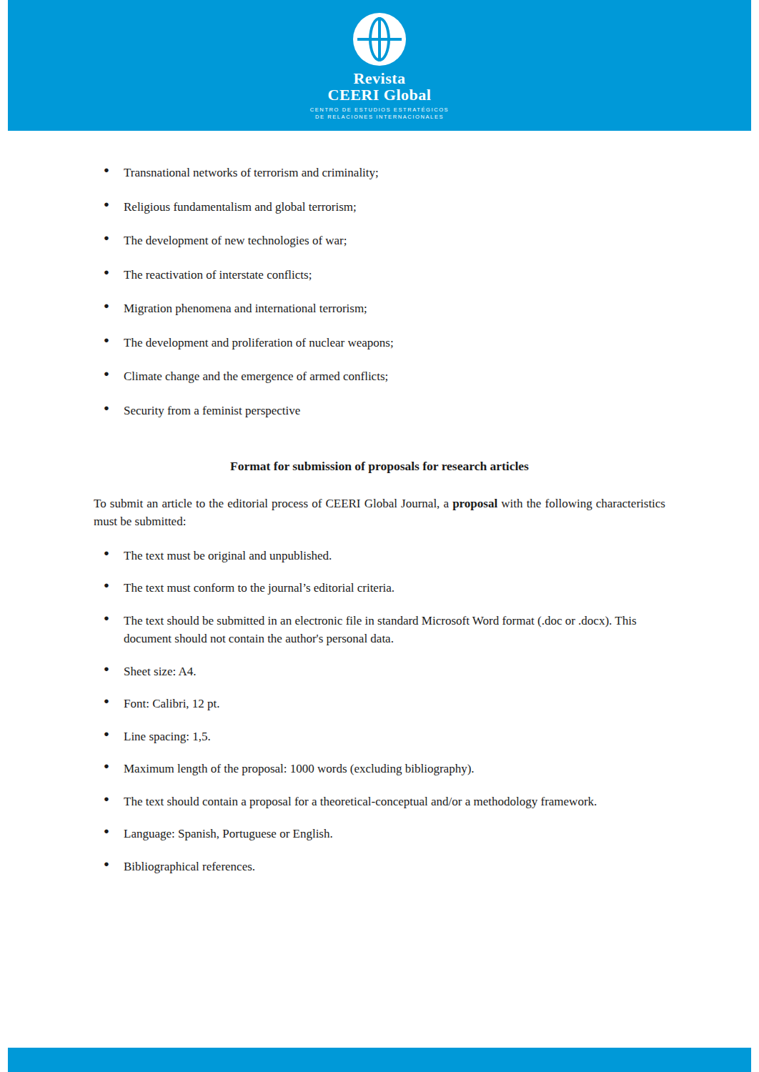Revista
CEERI Global
Centro de Estudios Estratégicos
de Relaciones Internacionales
Transnational networks of terrorism and criminality;
Religious fundamentalism and global terrorism;
The development of new technologies of war;
The reactivation of interstate conflicts;
Migration phenomena and international terrorism;
The development and proliferation of nuclear weapons;
Climate change and the emergence of armed conflicts;
Security from a feminist perspective
Format for submission of proposals for research articles
To submit an article to the editorial process of CEERI Global Journal, a proposal with the following characteristics must be submitted:
The text must be original and unpublished.
The text must conform to the journal’s editorial criteria.
The text should be submitted in an electronic file in standard Microsoft Word format (.doc or .docx). This document should not contain the author's personal data.
Sheet size: A4.
Font: Calibri, 12 pt.
Line spacing: 1,5.
Maximum length of the proposal: 1000 words (excluding bibliography).
The text should contain a proposal for a theoretical-conceptual and/or a methodology framework.
Language: Spanish, Portuguese or English.
Bibliographical references.